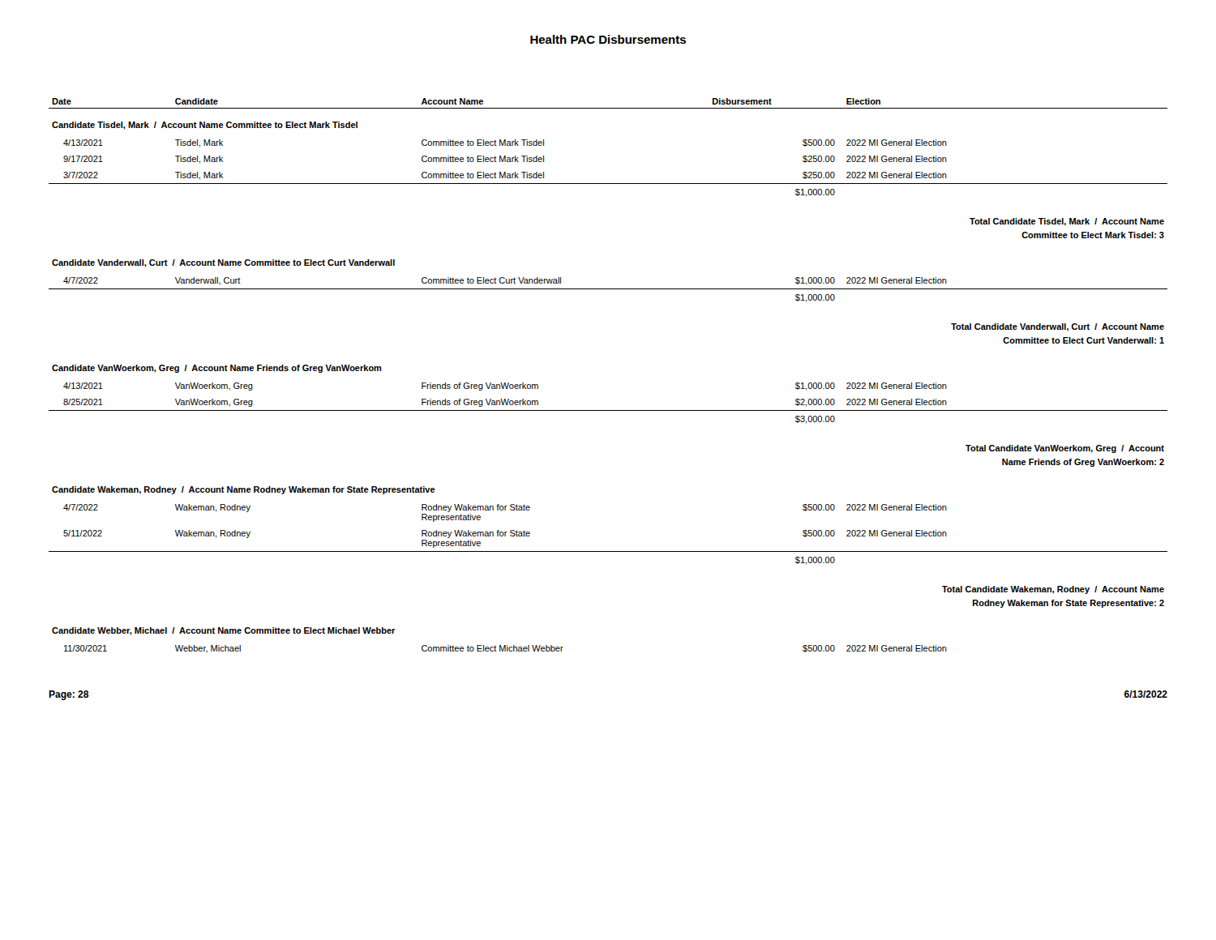Health PAC Disbursements
| Date | Candidate | Account Name | Disbursement | Election |
| --- | --- | --- | --- | --- |
| Candidate Tisdel, Mark / Account Name Committee to Elect Mark Tisdel |
| 4/13/2021 | Tisdel, Mark | Committee to Elect Mark Tisdel | $500.00 | 2022 MI General Election |
| 9/17/2021 | Tisdel, Mark | Committee to Elect Mark Tisdel | $250.00 | 2022 MI General Election |
| 3/7/2022 | Tisdel, Mark | Committee to Elect Mark Tisdel | $250.00 | 2022 MI General Election |
| | | | $1,000.00 | |
| Total Candidate Tisdel, Mark / Account Name Committee to Elect Mark Tisdel: 3 |
| Candidate Vanderwall, Curt / Account Name Committee to Elect Curt Vanderwall |
| 4/7/2022 | Vanderwall, Curt | Committee to Elect Curt Vanderwall | $1,000.00 | 2022 MI General Election |
| | | | $1,000.00 | |
| Total Candidate Vanderwall, Curt / Account Name Committee to Elect Curt Vanderwall: 1 |
| Candidate VanWoerkom, Greg / Account Name Friends of Greg VanWoerkom |
| 4/13/2021 | VanWoerkom, Greg | Friends of Greg VanWoerkom | $1,000.00 | 2022 MI General Election |
| 8/25/2021 | VanWoerkom, Greg | Friends of Greg VanWoerkom | $2,000.00 | 2022 MI General Election |
| | | | $3,000.00 | |
| Total Candidate VanWoerkom, Greg / Account Name Friends of Greg VanWoerkom: 2 |
| Candidate Wakeman, Rodney / Account Name Rodney Wakeman for State Representative |
| 4/7/2022 | Wakeman, Rodney | Rodney Wakeman for State Representative | $500.00 | 2022 MI General Election |
| 5/11/2022 | Wakeman, Rodney | Rodney Wakeman for State Representative | $500.00 | 2022 MI General Election |
| | | | $1,000.00 | |
| Total Candidate Wakeman, Rodney / Account Name Rodney Wakeman for State Representative: 2 |
| Candidate Webber, Michael / Account Name Committee to Elect Michael Webber |
| 11/30/2021 | Webber, Michael | Committee to Elect Michael Webber | $500.00 | 2022 MI General Election |
Page: 28
6/13/2022